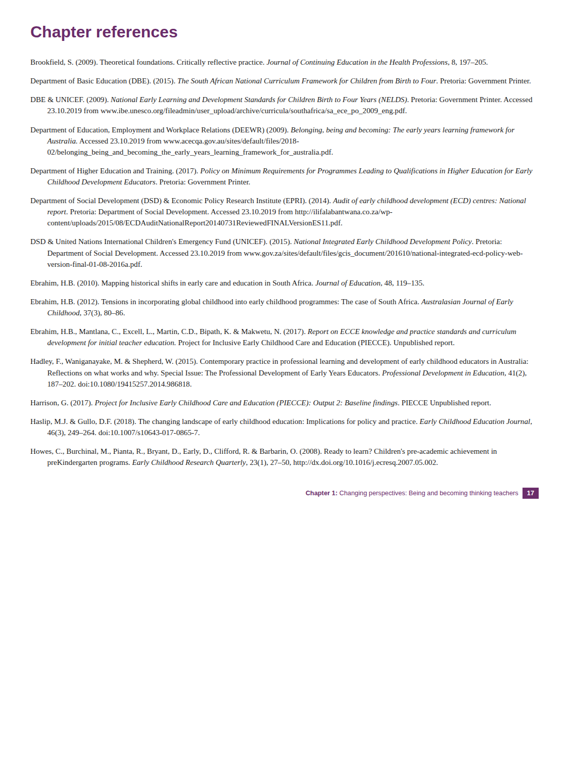Chapter references
Brookfield, S. (2009). Theoretical foundations. Critically reflective practice. Journal of Continuing Education in the Health Professions, 8, 197–205.
Department of Basic Education (DBE). (2015). The South African National Curriculum Framework for Children from Birth to Four. Pretoria: Government Printer.
DBE & UNICEF. (2009). National Early Learning and Development Standards for Children Birth to Four Years (NELDS). Pretoria: Government Printer. Accessed 23.10.2019 from www.ibe.unesco.org/fileadmin/user_upload/archive/curricula/southafrica/sa_ece_po_2009_eng.pdf.
Department of Education, Employment and Workplace Relations (DEEWR) (2009). Belonging, being and becoming: The early years learning framework for Australia. Accessed 23.10.2019 from www.acecqa.gov.au/sites/default/files/2018-02/belonging_being_and_becoming_the_early_years_learning_framework_for_australia.pdf.
Department of Higher Education and Training. (2017). Policy on Minimum Requirements for Programmes Leading to Qualifications in Higher Education for Early Childhood Development Educators. Pretoria: Government Printer.
Department of Social Development (DSD) & Economic Policy Research Institute (EPRI). (2014). Audit of early childhood development (ECD) centres: National report. Pretoria: Department of Social Development. Accessed 23.10.2019 from http://ilifalabantwana.co.za/wp-content/uploads/2015/08/ECDAuditNationalReport20140731ReviewedFINALVersionES11.pdf.
DSD & United Nations International Children's Emergency Fund (UNICEF). (2015). National Integrated Early Childhood Development Policy. Pretoria: Department of Social Development. Accessed 23.10.2019 from www.gov.za/sites/default/files/gcis_document/201610/national-integrated-ecd-policy-web-version-final-01-08-2016a.pdf.
Ebrahim, H.B. (2010). Mapping historical shifts in early care and education in South Africa. Journal of Education, 48, 119–135.
Ebrahim, H.B. (2012). Tensions in incorporating global childhood into early childhood programmes: The case of South Africa. Australasian Journal of Early Childhood, 37(3), 80–86.
Ebrahim, H.B., Mantlana, C., Excell, L., Martin, C.D., Bipath, K. & Makwetu, N. (2017). Report on ECCE knowledge and practice standards and curriculum development for initial teacher education. Project for Inclusive Early Childhood Care and Education (PIECCE). Unpublished report.
Hadley, F., Waniganayake, M. & Shepherd, W. (2015). Contemporary practice in professional learning and development of early childhood educators in Australia: Reflections on what works and why. Special Issue: The Professional Development of Early Years Educators. Professional Development in Education, 41(2), 187–202. doi:10.1080/19415257.2014.986818.
Harrison, G. (2017). Project for Inclusive Early Childhood Care and Education (PIECCE): Output 2: Baseline findings. PIECCE Unpublished report.
Haslip, M.J. & Gullo, D.F. (2018). The changing landscape of early childhood education: Implications for policy and practice. Early Childhood Education Journal, 46(3), 249–264. doi:10.1007/s10643-017-0865-7.
Howes, C., Burchinal, M., Pianta, R., Bryant, D., Early, D., Clifford, R. & Barbarin, O. (2008). Ready to learn? Children's pre-academic achievement in preKindergarten programs. Early Childhood Research Quarterly, 23(1), 27–50, http://dx.doi.org/10.1016/j.ecresq.2007.05.002.
Chapter 1: Changing perspectives: Being and becoming thinking teachers 17